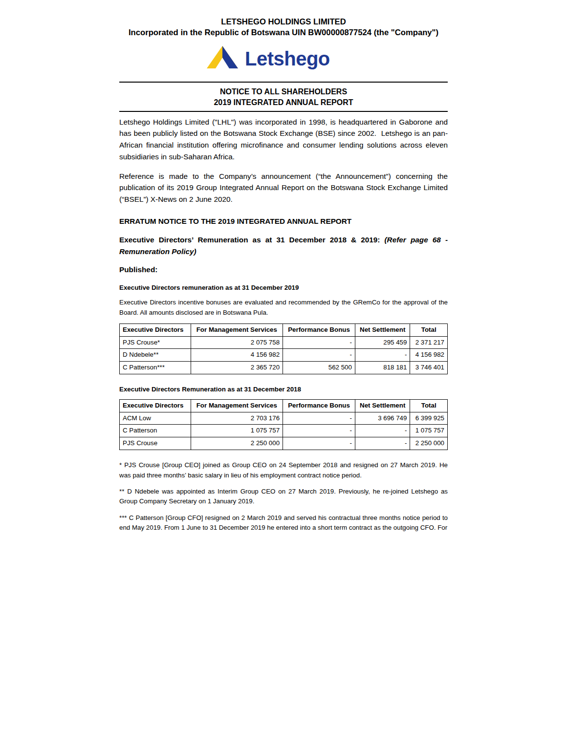LETSHEGO HOLDINGS LIMITED
Incorporated in the Republic of Botswana UIN BW00000877524 (the "Company")
Letshego
NOTICE TO ALL SHAREHOLDERS
2019 INTEGRATED ANNUAL REPORT
Letshego Holdings Limited ("LHL") was incorporated in 1998, is headquartered in Gaborone and has been publicly listed on the Botswana Stock Exchange (BSE) since 2002. Letshego is an pan-African financial institution offering microfinance and consumer lending solutions across eleven subsidiaries in sub-Saharan Africa.
Reference is made to the Company’s announcement (“the Announcement”) concerning the publication of its 2019 Group Integrated Annual Report on the Botswana Stock Exchange Limited (“BSEL”) X-News on 2 June 2020.
ERRATUM NOTICE TO THE 2019 INTEGRATED ANNUAL REPORT
Executive Directors’ Remuneration as at 31 December 2018 & 2019: (Refer page 68 - Remuneration Policy)
Published:
Executive Directors remuneration as at 31 December 2019
Executive Directors incentive bonuses are evaluated and recommended by the GRemCo for the approval of the Board. All amounts disclosed are in Botswana Pula.
| Executive Directors | For Management Services | Performance Bonus | Net Settlement | Total |
| --- | --- | --- | --- | --- |
| PJS Crouse* | 2 075 758 | - | 295 459 | 2 371 217 |
| D Ndebele** | 4 156 982 | - | - | 4 156 982 |
| C Patterson*** | 2 365 720 | 562 500 | 818 181 | 3 746 401 |
Executive Directors Remuneration as at 31 December 2018
| Executive Directors | For Management Services | Performance Bonus | Net Settlement | Total |
| --- | --- | --- | --- | --- |
| ACM Low | 2 703 176 | - | 3 696 749 | 6 399 925 |
| C Patterson | 1 075 757 | - | - | 1 075 757 |
| PJS Crouse | 2 250 000 | - | - | 2 250 000 |
* PJS Crouse [Group CEO] joined as Group CEO on 24 September 2018 and resigned on 27 March 2019. He was paid three months’ basic salary in lieu of his employment contract notice period.
** D Ndebele was appointed as Interim Group CEO on 27 March 2019. Previously, he re-joined Letshego as Group Company Secretary on 1 January 2019.
*** C Patterson [Group CFO] resigned on 2 March 2019 and served his contractual three months notice period to end May 2019. From 1 June to 31 December 2019 he entered into a short term contract as the outgoing CFO. For